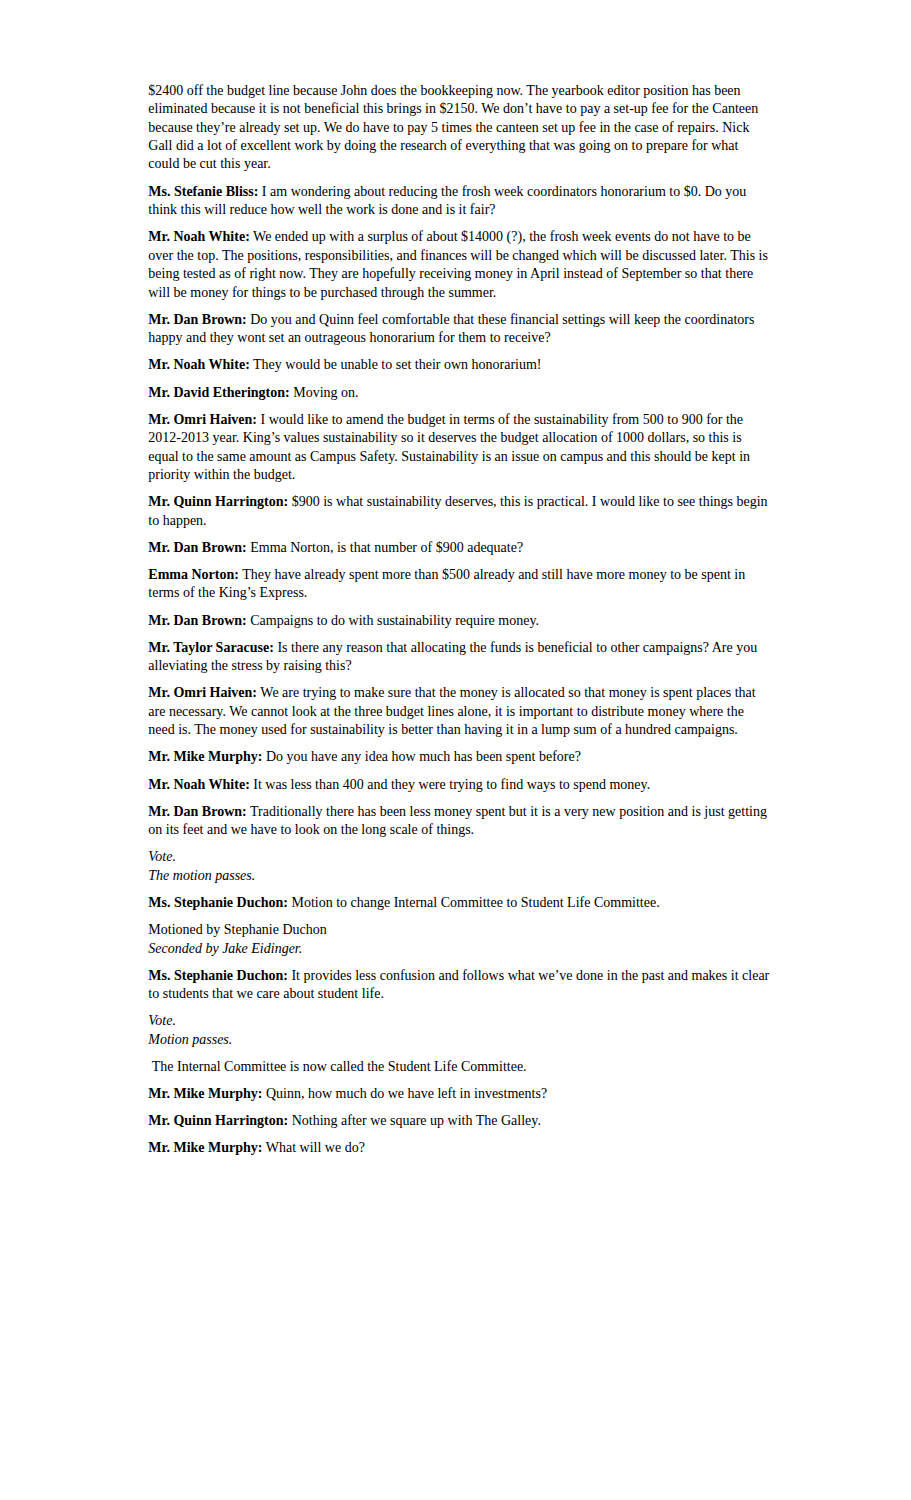$2400 off the budget line because John does the bookkeeping now. The yearbook editor position has been eliminated because it is not beneficial this brings in $2150. We don’t have to pay a set-up fee for the Canteen because they’re already set up. We do have to pay 5 times the canteen set up fee in the case of repairs. Nick Gall did a lot of excellent work by doing the research of everything that was going on to prepare for what could be cut this year.
Ms. Stefanie Bliss: I am wondering about reducing the frosh week coordinators honorarium to $0. Do you think this will reduce how well the work is done and is it fair?
Mr. Noah White: We ended up with a surplus of about $14000 (?), the frosh week events do not have to be over the top. The positions, responsibilities, and finances will be changed which will be discussed later. This is being tested as of right now. They are hopefully receiving money in April instead of September so that there will be money for things to be purchased through the summer.
Mr. Dan Brown: Do you and Quinn feel comfortable that these financial settings will keep the coordinators happy and they wont set an outrageous honorarium for them to receive?
Mr. Noah White: They would be unable to set their own honorarium!
Mr. David Etherington: Moving on.
Mr. Omri Haiven: I would like to amend the budget in terms of the sustainability from 500 to 900 for the 2012-2013 year. King’s values sustainability so it deserves the budget allocation of 1000 dollars, so this is equal to the same amount as Campus Safety. Sustainability is an issue on campus and this should be kept in priority within the budget.
Mr. Quinn Harrington: $900 is what sustainability deserves, this is practical. I would like to see things begin to happen.
Mr. Dan Brown: Emma Norton, is that number of $900 adequate?
Emma Norton: They have already spent more than $500 already and still have more money to be spent in terms of the King’s Express.
Mr. Dan Brown: Campaigns to do with sustainability require money.
Mr. Taylor Saracuse: Is there any reason that allocating the funds is beneficial to other campaigns? Are you alleviating the stress by raising this?
Mr. Omri Haiven: We are trying to make sure that the money is allocated so that money is spent places that are necessary. We cannot look at the three budget lines alone, it is important to distribute money where the need is. The money used for sustainability is better than having it in a lump sum of a hundred campaigns.
Mr. Mike Murphy: Do you have any idea how much has been spent before?
Mr. Noah White: It was less than 400 and they were trying to find ways to spend money.
Mr. Dan Brown: Traditionally there has been less money spent but it is a very new position and is just getting on its feet and we have to look on the long scale of things.
Vote. The motion passes.
Ms. Stephanie Duchon: Motion to change Internal Committee to Student Life Committee.
Motioned by Stephanie Duchon Seconded by Jake Eidinger.
Ms. Stephanie Duchon: It provides less confusion and follows what we’ve done in the past and makes it clear to students that we care about student life.
Vote. Motion passes.
The Internal Committee is now called the Student Life Committee.
Mr. Mike Murphy: Quinn, how much do we have left in investments?
Mr. Quinn Harrington: Nothing after we square up with The Galley.
Mr. Mike Murphy: What will we do?